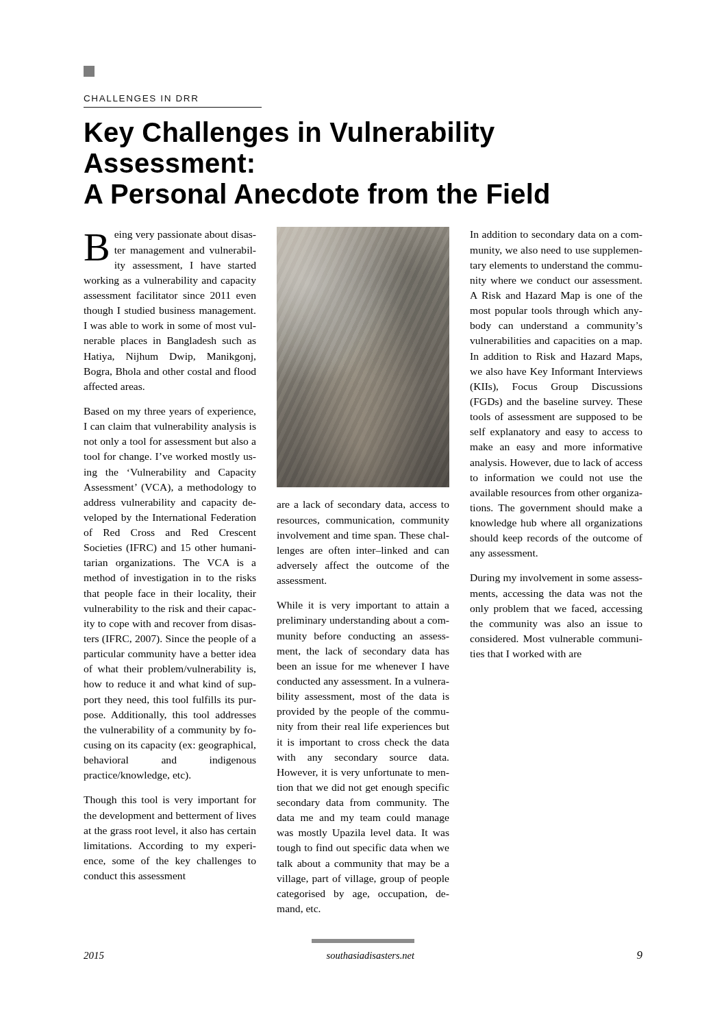CHALLENGES IN DRR
Key Challenges in Vulnerability Assessment:
A Personal Anecdote from the Field
Being very passionate about disaster management and vulnerability assessment, I have started working as a vulnerability and capacity assessment facilitator since 2011 even though I studied business management. I was able to work in some of most vulnerable places in Bangladesh such as Hatiya, Nijhum Dwip, Manikgonj, Bogra, Bhola and other costal and flood affected areas.
Based on my three years of experience, I can claim that vulnerability analysis is not only a tool for assessment but also a tool for change. I’ve worked mostly using the ‘Vulnerability and Capacity Assessment’ (VCA), a methodology to address vulnerability and capacity developed by the International Federation of Red Cross and Red Crescent Societies (IFRC) and 15 other humanitarian organizations. The VCA is a method of investigation in to the risks that people face in their locality, their vulnerability to the risk and their capacity to cope with and recover from disasters (IFRC, 2007). Since the people of a particular community have a better idea of what their problem/vulnerability is, how to reduce it and what kind of support they need, this tool fulfills its purpose. Additionally, this tool addresses the vulnerability of a community by focusing on its capacity (ex: geographical, behavioral and indigenous practice/knowledge, etc).
Though this tool is very important for the development and betterment of lives at the grass root level, it also has certain limitations. According to my experience, some of the key challenges to conduct this assessment
are a lack of secondary data, access to resources, communication, community involvement and time span. These challenges are often inter–linked and can adversely affect the outcome of the assessment.
While it is very important to attain a preliminary understanding about a community before conducting an assessment, the lack of secondary data has been an issue for me whenever I have conducted any assessment. In a vulnerability assessment, most of the data is provided by the people of the community from their real life experiences but it is important to cross check the data with any secondary source data. However, it is very unfortunate to mention that we did not get enough specific secondary data from community. The data me and my team could manage was mostly Upazila level data. It was tough to find out specific data when we talk about a community that may be a village, part of village, group of people categorised by age, occupation, demand, etc.
In addition to secondary data on a community, we also need to use supplementary elements to understand the community where we conduct our assessment. A Risk and Hazard Map is one of the most popular tools through which anybody can understand a community’s vulnerabilities and capacities on a map. In addition to Risk and Hazard Maps, we also have Key Informant Interviews (KIIs), Focus Group Discussions (FGDs) and the baseline survey. These tools of assessment are supposed to be self explanatory and easy to access to make an easy and more informative analysis. However, due to lack of access to information we could not use the available resources from other organizations. The government should make a knowledge hub where all organizations should keep records of the outcome of any assessment.
During my involvement in some assessments, accessing the data was not the only problem that we faced, accessing the community was also an issue to considered. Most vulnerable communities that I worked with are
2015
southasiadisasters.net
9